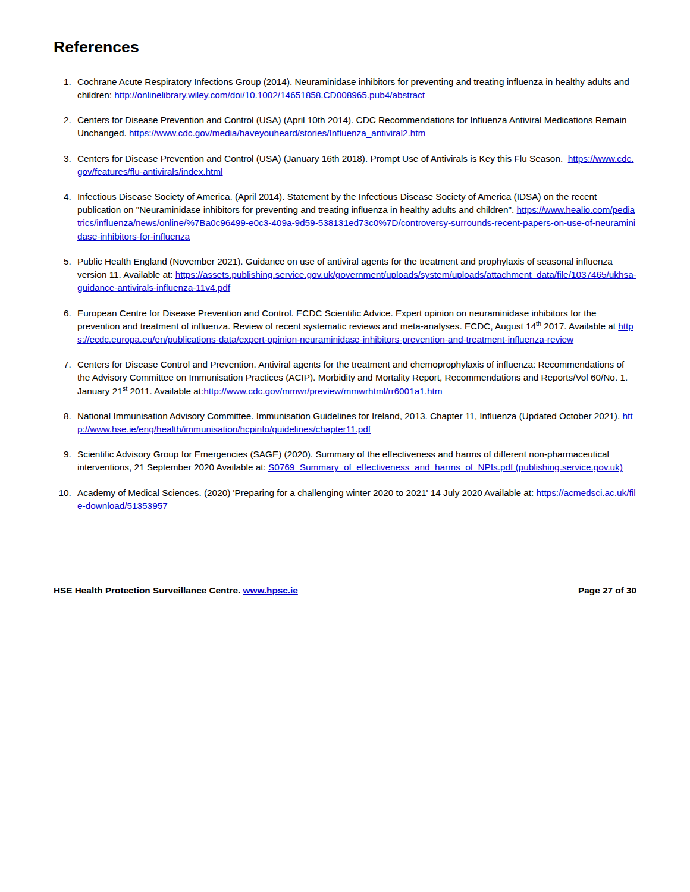References
Cochrane Acute Respiratory Infections Group (2014). Neuraminidase inhibitors for preventing and treating influenza in healthy adults and children: http://onlinelibrary.wiley.com/doi/10.1002/14651858.CD008965.pub4/abstract
Centers for Disease Prevention and Control (USA) (April 10th 2014). CDC Recommendations for Influenza Antiviral Medications Remain Unchanged. https://www.cdc.gov/media/haveyouheard/stories/Influenza_antiviral2.htm
Centers for Disease Prevention and Control (USA) (January 16th 2018). Prompt Use of Antivirals is Key this Flu Season. https://www.cdc.gov/features/flu-antivirals/index.html
Infectious Disease Society of America. (April 2014). Statement by the Infectious Disease Society of America (IDSA) on the recent publication on "Neuraminidase inhibitors for preventing and treating influenza in healthy adults and children". https://www.healio.com/pediatrics/influenza/news/online/%7Ba0c96499-e0c3-409a-9d59-538131ed73c0%7D/controversy-surrounds-recent-papers-on-use-of-neuraminidase-inhibitors-for-influenza
Public Health England (November 2021). Guidance on use of antiviral agents for the treatment and prophylaxis of seasonal influenza version 11. Available at: https://assets.publishing.service.gov.uk/government/uploads/system/uploads/attachment_data/file/1037465/ukhsa-guidance-antivirals-influenza-11v4.pdf
European Centre for Disease Prevention and Control. ECDC Scientific Advice. Expert opinion on neuraminidase inhibitors for the prevention and treatment of influenza. Review of recent systematic reviews and meta-analyses. ECDC, August 14th 2017. Available at https://ecdc.europa.eu/en/publications-data/expert-opinion-neuraminidase-inhibitors-prevention-and-treatment-influenza-review
Centers for Disease Control and Prevention. Antiviral agents for the treatment and chemoprophylaxis of influenza: Recommendations of the Advisory Committee on Immunisation Practices (ACIP). Morbidity and Mortality Report, Recommendations and Reports/Vol 60/No. 1. January 21st 2011. Available at:http://www.cdc.gov/mmwr/preview/mmwrhtml/rr6001a1.htm
National Immunisation Advisory Committee. Immunisation Guidelines for Ireland, 2013. Chapter 11, Influenza (Updated October 2021). http://www.hse.ie/eng/health/immunisation/hcpinfo/guidelines/chapter11.pdf
Scientific Advisory Group for Emergencies (SAGE) (2020). Summary of the effectiveness and harms of different non-pharmaceutical interventions, 21 September 2020 Available at: S0769_Summary_of_effectiveness_and_harms_of_NPIs.pdf (publishing.service.gov.uk)
Academy of Medical Sciences. (2020) 'Preparing for a challenging winter 2020 to 2021' 14 July 2020 Available at: https://acmedsci.ac.uk/file-download/51353957
HSE Health Protection Surveillance Centre. www.hpsc.ie
Page 27 of 30